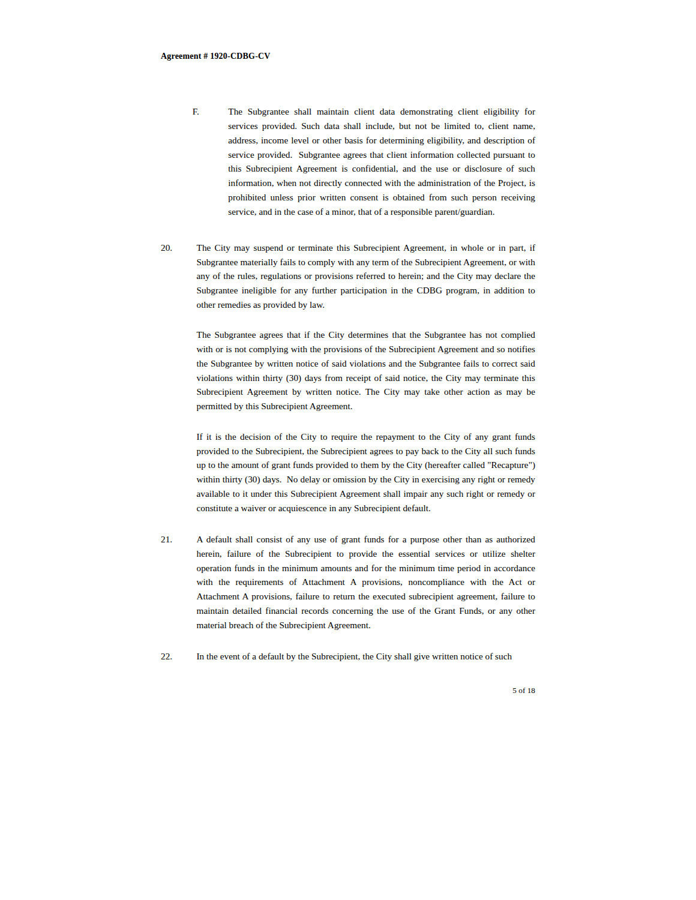Agreement # 1920-CDBG-CV
F.
The Subgrantee shall maintain client data demonstrating client eligibility for services provided. Such data shall include, but not be limited to, client name, address, income level or other basis for determining eligibility, and description of service provided. Subgrantee agrees that client information collected pursuant to this Subrecipient Agreement is confidential, and the use or disclosure of such information, when not directly connected with the administration of the Project, is prohibited unless prior written consent is obtained from such person receiving service, and in the case of a minor, that of a responsible parent/guardian.
20.
The City may suspend or terminate this Subrecipient Agreement, in whole or in part, if Subgrantee materially fails to comply with any term of the Subrecipient Agreement, or with any of the rules, regulations or provisions referred to herein; and the City may declare the Subgrantee ineligible for any further participation in the CDBG program, in addition to other remedies as provided by law.
The Subgrantee agrees that if the City determines that the Subgrantee has not complied with or is not complying with the provisions of the Subrecipient Agreement and so notifies the Subgrantee by written notice of said violations and the Subgrantee fails to correct said violations within thirty (30) days from receipt of said notice, the City may terminate this Subrecipient Agreement by written notice. The City may take other action as may be permitted by this Subrecipient Agreement.
If it is the decision of the City to require the repayment to the City of any grant funds provided to the Subrecipient, the Subrecipient agrees to pay back to the City all such funds up to the amount of grant funds provided to them by the City (hereafter called "Recapture") within thirty (30) days. No delay or omission by the City in exercising any right or remedy available to it under this Subrecipient Agreement shall impair any such right or remedy or constitute a waiver or acquiescence in any Subrecipient default.
21.
A default shall consist of any use of grant funds for a purpose other than as authorized herein, failure of the Subrecipient to provide the essential services or utilize shelter operation funds in the minimum amounts and for the minimum time period in accordance with the requirements of Attachment A provisions, noncompliance with the Act or Attachment A provisions, failure to return the executed subrecipient agreement, failure to maintain detailed financial records concerning the use of the Grant Funds, or any other material breach of the Subrecipient Agreement.
22.
In the event of a default by the Subrecipient, the City shall give written notice of such
5 of 18